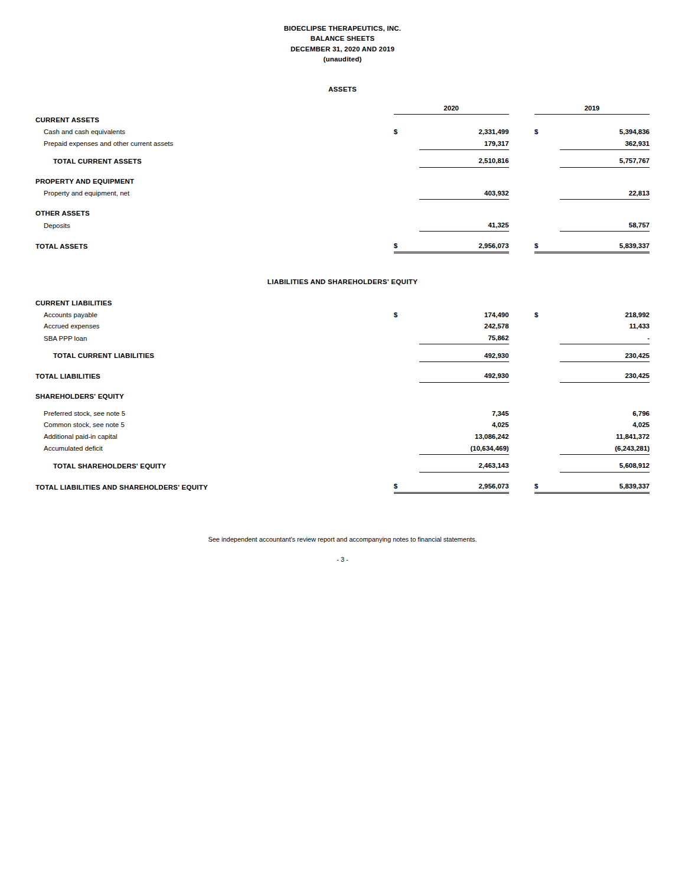BIOECLIPSE THERAPEUTICS, INC.
BALANCE SHEETS
DECEMBER 31, 2020 AND 2019
(unaudited)
ASSETS
| | 2020 | | 2019 |
| CURRENT ASSETS | | | | | |
| Cash and cash equivalents | $ | 2,331,499 | | $ | 5,394,836 |
| Prepaid expenses and other current assets | | 179,317 | | | 362,931 |
| TOTAL CURRENT ASSETS | | 2,510,816 | | | 5,757,767 |
| PROPERTY AND EQUIPMENT | | | | | |
| Property and equipment, net | | 403,932 | | | 22,813 |
| OTHER ASSETS | | | | | |
| Deposits | | 41,325 | | | 58,757 |
| TOTAL ASSETS | $ | 2,956,073 | | $ | 5,839,337 |
LIABILITIES AND SHAREHOLDERS' EQUITY
| CURRENT LIABILITIES | | | | | |
| Accounts payable | $ | 174,490 | | $ | 218,992 |
| Accrued expenses | | 242,578 | | | 11,433 |
| SBA PPP loan | | 75,862 | | | - |
| TOTAL CURRENT LIABILITIES | | 492,930 | | | 230,425 |
| TOTAL LIABILITIES | | 492,930 | | | 230,425 |
| SHAREHOLDERS' EQUITY | | | | | |
| Preferred stock, see note 5 | | 7,345 | | | 6,796 |
| Common stock, see note 5 | | 4,025 | | | 4,025 |
| Additional paid-in capital | | 13,086,242 | | | 11,841,372 |
| Accumulated deficit | | (10,634,469) | | | (6,243,281) |
| TOTAL SHAREHOLDERS' EQUITY | | 2,463,143 | | | 5,608,912 |
| TOTAL LIABILITIES AND SHAREHOLDERS' EQUITY | $ | 2,956,073 | | $ | 5,839,337 |
See independent accountant's review report and accompanying notes to financial statements.
- 3 -